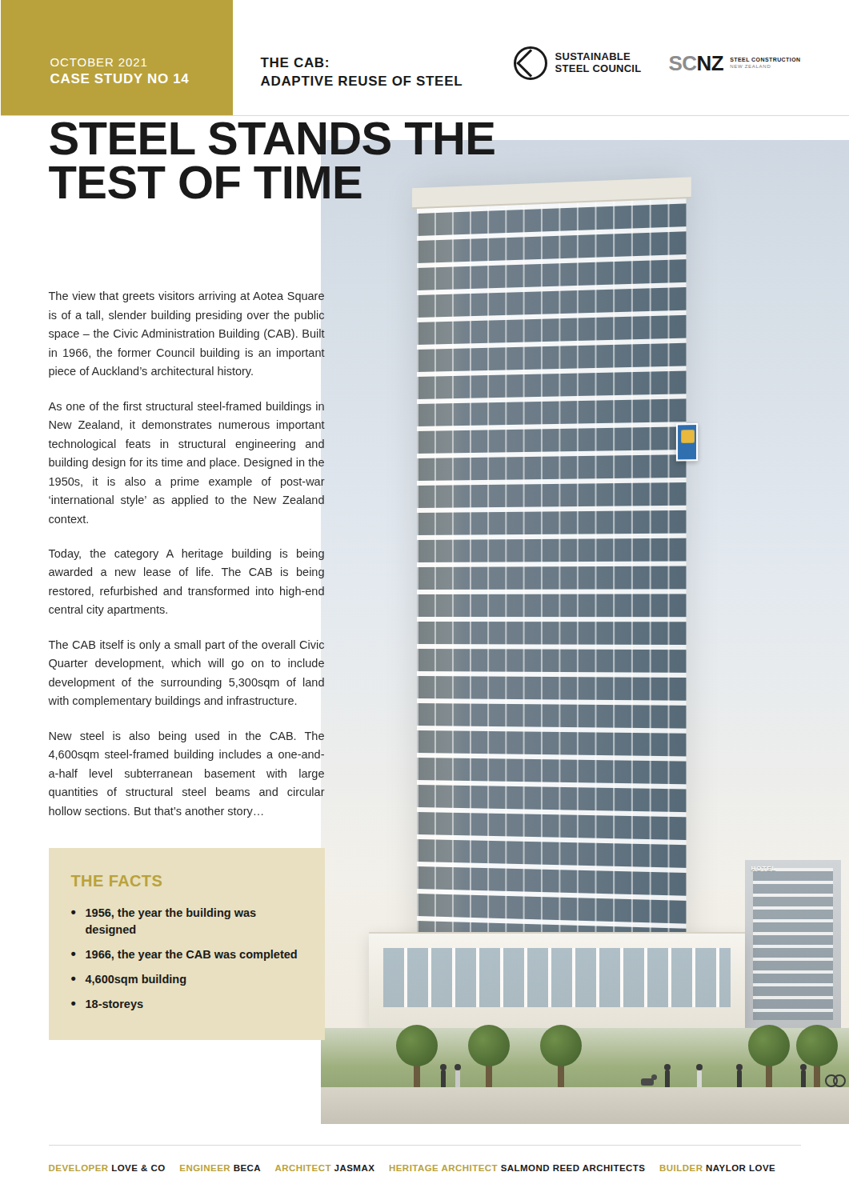OCTOBER 2021 CASE STUDY NO 14
THE CAB:
ADAPTIVE REUSE OF STEEL
SUSTAINABLE
STEEL COUNCIL
SCNZ
STEEL CONSTRUCTION NEW ZEALAND
HOTEL
STEEL STANDS THE
TEST OF TIME
The view that greets visitors arriving at Aotea Square is of a tall, slender building presiding over the public space – the Civic Administration Building (CAB). Built in 1966, the former Council building is an important piece of Auckland’s architectural history.
As one of the first structural steel-framed buildings in New Zealand, it demonstrates numerous important technological feats in structural engineering and building design for its time and place. Designed in the 1950s, it is also a prime example of post-war ‘international style’ as applied to the New Zealand context.
Today, the category A heritage building is being awarded a new lease of life. The CAB is being restored, refurbished and transformed into high-end central city apartments.
The CAB itself is only a small part of the overall Civic Quarter development, which will go on to include development of the surrounding 5,300sqm of land with complementary buildings and infrastructure.
New steel is also being used in the CAB. The 4,600sqm steel-framed building includes a one-and-a-half level subterranean basement with large quantities of structural steel beams and circular hollow sections. But that’s another story…
THE FACTS
1956, the year the building was designed
1966, the year the CAB was completed
4,600sqm building
18-storeys
DEVELOPER LOVE & CO ENGINEER BECA ARCHITECT JASMAX HERITAGE ARCHITECT SALMOND REED ARCHITECTS BUILDER NAYLOR LOVE